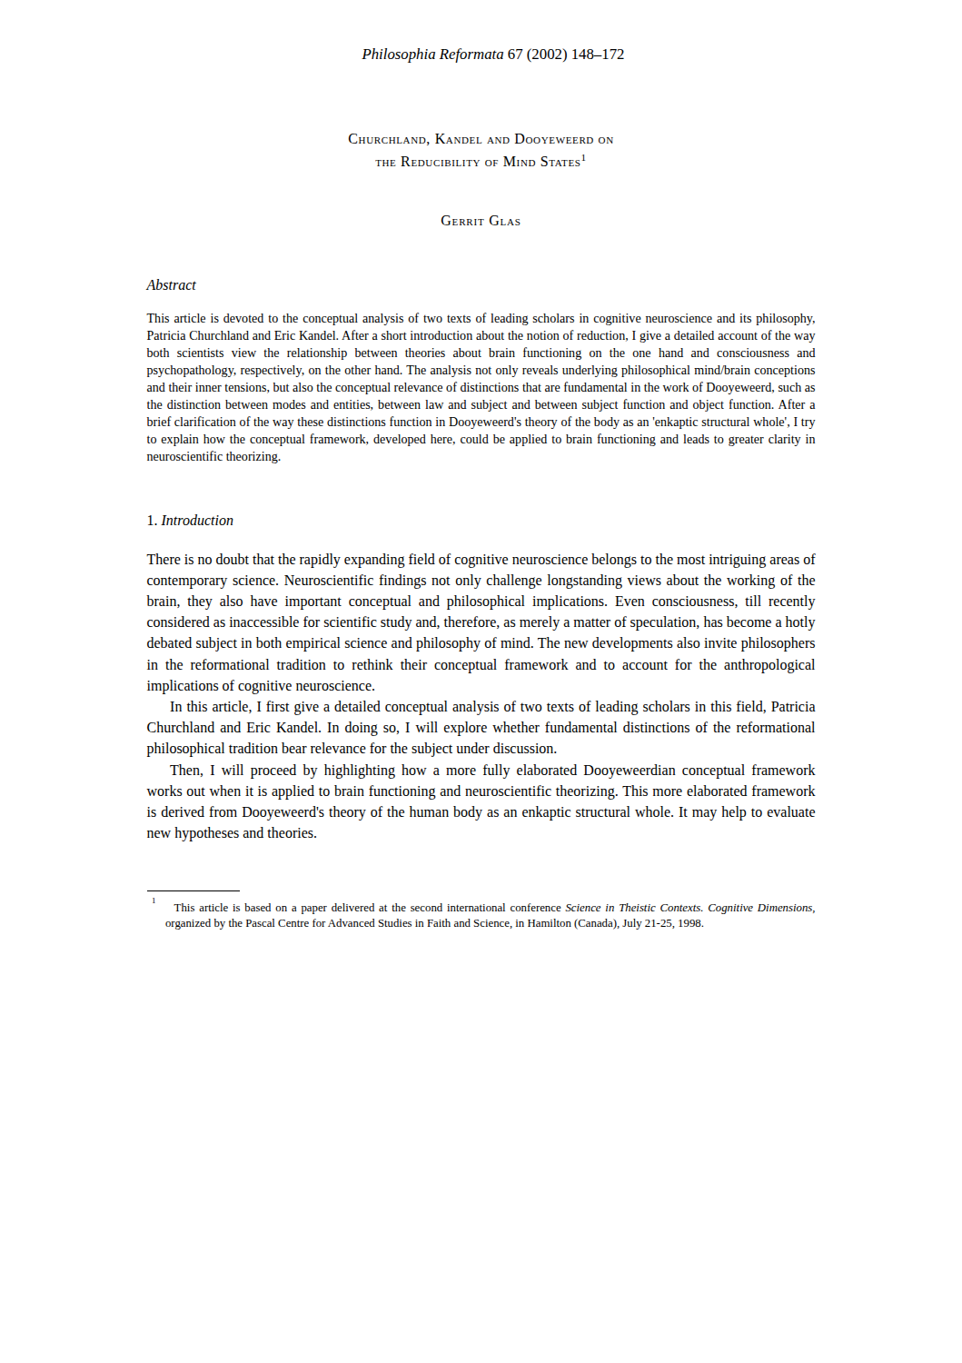Philosophia Reformata 67 (2002) 148–172
Churchland, Kandel and Dooyeweerd on
the Reducibility of Mind States1
Gerrit Glas
Abstract
This article is devoted to the conceptual analysis of two texts of leading scholars in cognitive neuroscience and its philosophy, Patricia Churchland and Eric Kandel. After a short introduction about the notion of reduction, I give a detailed account of the way both scientists view the relationship between theories about brain functioning on the one hand and consciousness and psychopathology, respectively, on the other hand. The analysis not only reveals underlying philosophical mind/brain conceptions and their inner tensions, but also the conceptual relevance of distinctions that are fundamental in the work of Dooyeweerd, such as the distinction between modes and entities, between law and subject and between subject function and object function. After a brief clarification of the way these distinctions function in Dooyeweerd's theory of the body as an 'enkaptic structural whole', I try to explain how the conceptual framework, developed here, could be applied to brain functioning and leads to greater clarity in neuroscientific theorizing.
1. Introduction
There is no doubt that the rapidly expanding field of cognitive neuroscience belongs to the most intriguing areas of contemporary science. Neuroscientific findings not only challenge longstanding views about the working of the brain, they also have important conceptual and philosophical implications. Even consciousness, till recently considered as inaccessible for scientific study and, therefore, as merely a matter of speculation, has become a hotly debated subject in both empirical science and philosophy of mind. The new developments also invite philosophers in the reformational tradition to rethink their conceptual framework and to account for the anthropological implications of cognitive neuroscience.
In this article, I first give a detailed conceptual analysis of two texts of leading scholars in this field, Patricia Churchland and Eric Kandel. In doing so, I will explore whether fundamental distinctions of the reformational philosophical tradition bear relevance for the subject under discussion.
Then, I will proceed by highlighting how a more fully elaborated Dooyeweerdian conceptual framework works out when it is applied to brain functioning and neuroscientific theorizing. This more elaborated framework is derived from Dooyeweerd's theory of the human body as an enkaptic structural whole. It may help to evaluate new hypotheses and theories.
1 This article is based on a paper delivered at the second international conference Science in Theistic Contexts. Cognitive Dimensions, organized by the Pascal Centre for Advanced Studies in Faith and Science, in Hamilton (Canada), July 21-25, 1998.